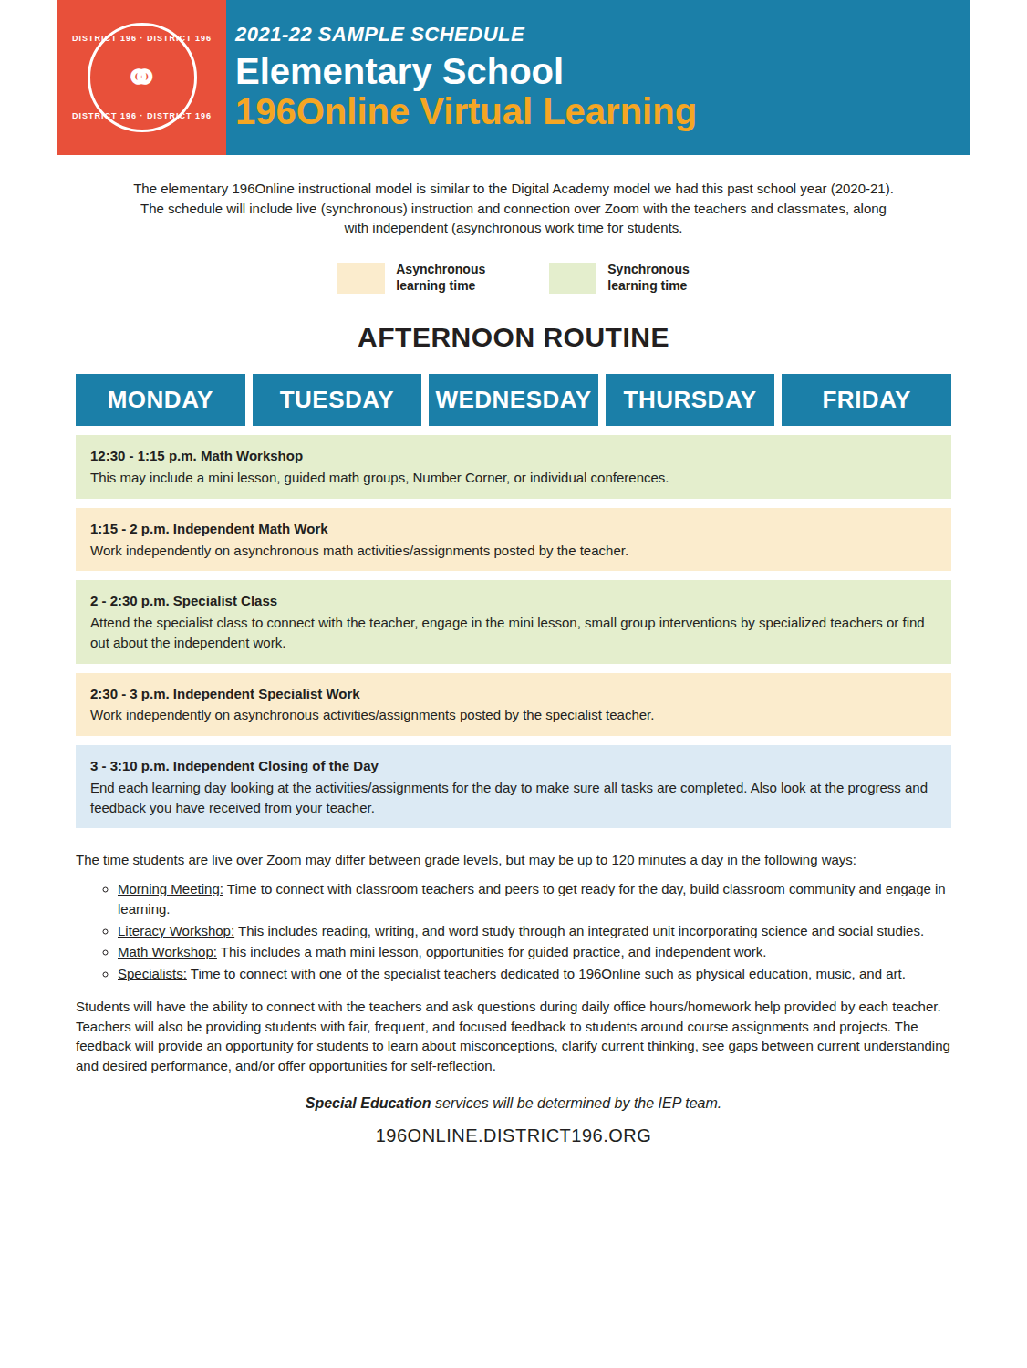⚭
District 196 · District 196 District 196 · District 196
2021-22 SAMPLE SCHEDULE
Elementary School
196Online Virtual Learning
The elementary 196Online instructional model is similar to the Digital Academy model we had this past school year (2020-21). The schedule will include live (synchronous) instruction and connection over Zoom with the teachers and classmates, along with independent (asynchronous work time for students.
Asynchronous
learning time
Synchronous
learning time
AFTERNOON ROUTINE
MONDAY
TUESDAY
WEDNESDAY
THURSDAY
FRIDAY
12:30 - 1:15 p.m. Math Workshop
This may include a mini lesson, guided math groups, Number Corner, or individual conferences.
1:15 - 2 p.m. Independent Math Work
Work independently on asynchronous math activities/assignments posted by the teacher.
2 - 2:30 p.m. Specialist Class
Attend the specialist class to connect with the teacher, engage in the mini lesson, small group interventions by specialized teachers or find out about the independent work.
2:30 - 3 p.m. Independent Specialist Work
Work independently on asynchronous activities/assignments posted by the specialist teacher.
3 - 3:10 p.m. Independent Closing of the Day
End each learning day looking at the activities/assignments for the day to make sure all tasks are completed. Also look at the progress and feedback you have received from your teacher.
The time students are live over Zoom may differ between grade levels, but may be up to 120 minutes a day in the following ways:
Morning Meeting: Time to connect with classroom teachers and peers to get ready for the day, build classroom community and engage in learning.
Literacy Workshop: This includes reading, writing, and word study through an integrated unit incorporating science and social studies.
Math Workshop: This includes a math mini lesson, opportunities for guided practice, and independent work.
Specialists: Time to connect with one of the specialist teachers dedicated to 196Online such as physical education, music, and art.
Students will have the ability to connect with the teachers and ask questions during daily office hours/homework help provided by each teacher. Teachers will also be providing students with fair, frequent, and focused feedback to students around course assignments and projects. The feedback will provide an opportunity for students to learn about misconceptions, clarify current thinking, see gaps between current understanding and desired performance, and/or offer opportunities for self-reflection.
Special Education services will be determined by the IEP team.
196ONLINE.DISTRICT196.ORG